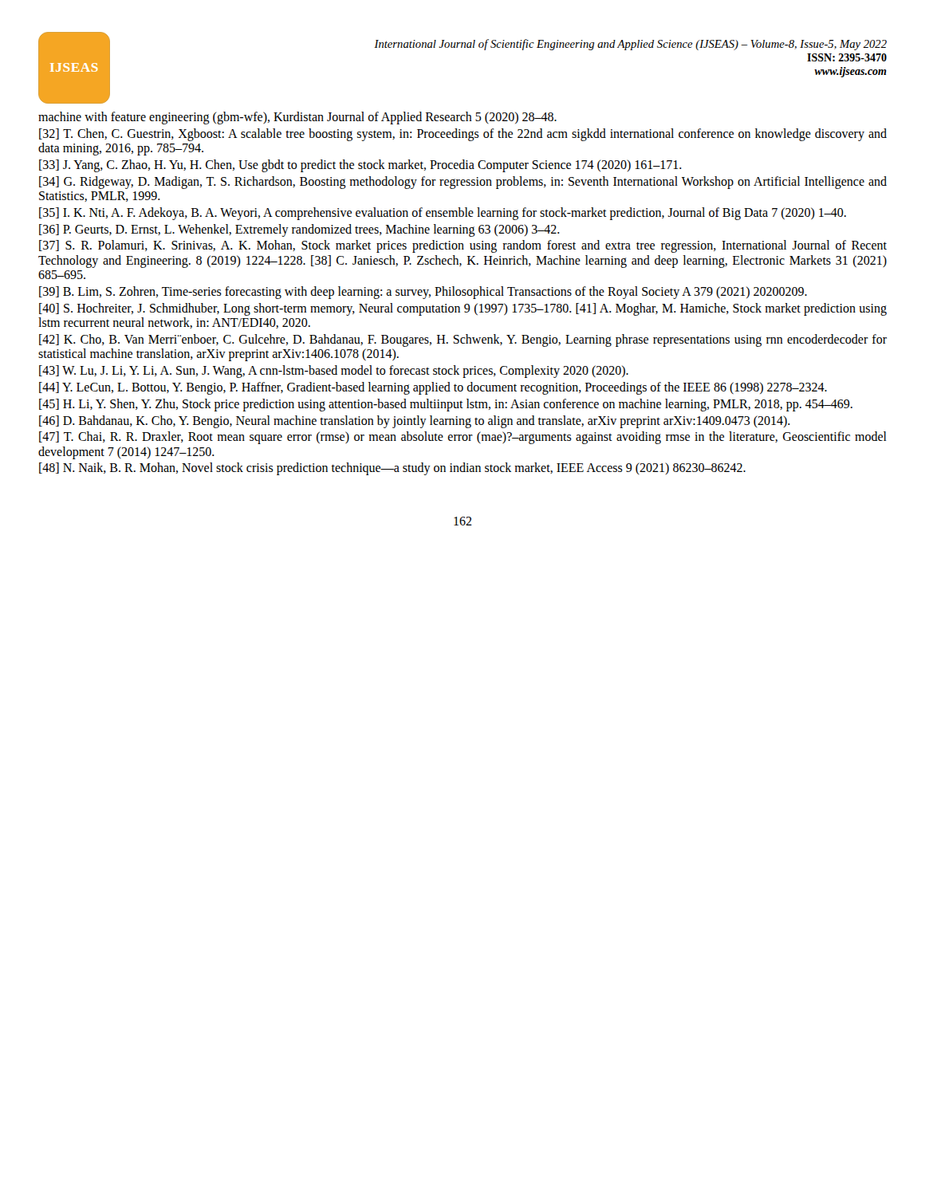IJSEAS
International Journal of Scientific Engineering and Applied Science (IJSEAS) – Volume-8, Issue-5, May 2022
ISSN: 2395-3470
www.ijseas.com
machine with feature engineering (gbm-wfe), Kurdistan Journal of Applied Research 5 (2020) 28–48.
[32] T. Chen, C. Guestrin, Xgboost: A scalable tree boosting system, in: Proceedings of the 22nd acm sigkdd international conference on knowledge discovery and data mining, 2016, pp. 785–794.
[33] J. Yang, C. Zhao, H. Yu, H. Chen, Use gbdt to predict the stock market, Procedia Computer Science 174 (2020) 161–171.
[34] G. Ridgeway, D. Madigan, T. S. Richardson, Boosting methodology for regression problems, in: Seventh International Workshop on Artificial Intelligence and Statistics, PMLR, 1999.
[35] I. K. Nti, A. F. Adekoya, B. A. Weyori, A comprehensive evaluation of ensemble learning for stock-market prediction, Journal of Big Data 7 (2020) 1–40.
[36] P. Geurts, D. Ernst, L. Wehenkel, Extremely randomized trees, Machine learning 63 (2006) 3–42.
[37] S. R. Polamuri, K. Srinivas, A. K. Mohan, Stock market prices prediction using random forest and extra tree regression, International Journal of Recent Technology and Engineering. 8 (2019) 1224–1228. [38] C. Janiesch, P. Zschech, K. Heinrich, Machine learning and deep learning, Electronic Markets 31 (2021) 685–695.
[39] B. Lim, S. Zohren, Time-series forecasting with deep learning: a survey, Philosophical Transactions of the Royal Society A 379 (2021) 20200209.
[40] S. Hochreiter, J. Schmidhuber, Long short-term memory, Neural computation 9 (1997) 1735–1780. [41] A. Moghar, M. Hamiche, Stock market prediction using lstm recurrent neural network, in: ANT/EDI40, 2020.
[42] K. Cho, B. Van Merri¨enboer, C. Gulcehre, D. Bahdanau, F. Bougares, H. Schwenk, Y. Bengio, Learning phrase representations using rnn encoderdecoder for statistical machine translation, arXiv preprint arXiv:1406.1078 (2014).
[43] W. Lu, J. Li, Y. Li, A. Sun, J. Wang, A cnn-lstm-based model to forecast stock prices, Complexity 2020 (2020).
[44] Y. LeCun, L. Bottou, Y. Bengio, P. Haffner, Gradient-based learning applied to document recognition, Proceedings of the IEEE 86 (1998) 2278–2324.
[45] H. Li, Y. Shen, Y. Zhu, Stock price prediction using attention-based multiinput lstm, in: Asian conference on machine learning, PMLR, 2018, pp. 454–469.
[46] D. Bahdanau, K. Cho, Y. Bengio, Neural machine translation by jointly learning to align and translate, arXiv preprint arXiv:1409.0473 (2014).
[47] T. Chai, R. R. Draxler, Root mean square error (rmse) or mean absolute error (mae)?–arguments against avoiding rmse in the literature, Geoscientific model development 7 (2014) 1247–1250.
[48] N. Naik, B. R. Mohan, Novel stock crisis prediction technique—a study on indian stock market, IEEE Access 9 (2021) 86230–86242.
162